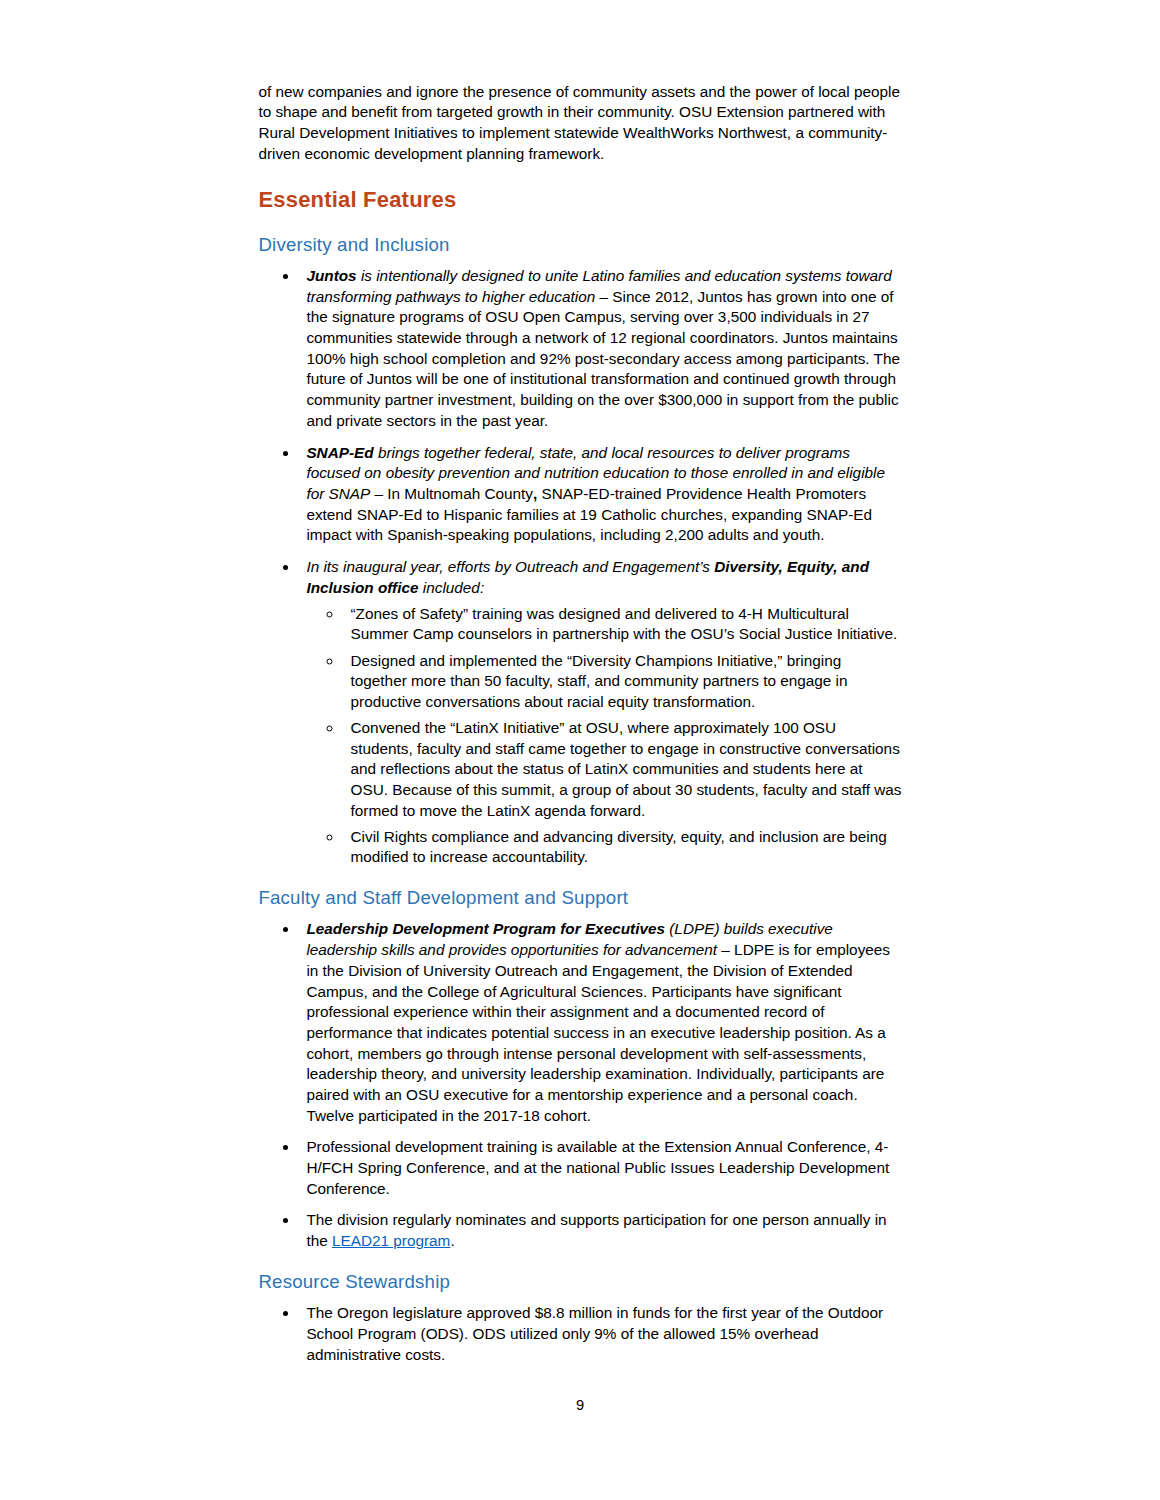of new companies and ignore the presence of community assets and the power of local people to shape and benefit from targeted growth in their community. OSU Extension partnered with Rural Development Initiatives to implement statewide WealthWorks Northwest, a community-driven economic development planning framework.
Essential Features
Diversity and Inclusion
Juntos is intentionally designed to unite Latino families and education systems toward transforming pathways to higher education – Since 2012, Juntos has grown into one of the signature programs of OSU Open Campus, serving over 3,500 individuals in 27 communities statewide through a network of 12 regional coordinators. Juntos maintains 100% high school completion and 92% post-secondary access among participants. The future of Juntos will be one of institutional transformation and continued growth through community partner investment, building on the over $300,000 in support from the public and private sectors in the past year.
SNAP-Ed brings together federal, state, and local resources to deliver programs focused on obesity prevention and nutrition education to those enrolled in and eligible for SNAP – In Multnomah County, SNAP-ED-trained Providence Health Promoters extend SNAP-Ed to Hispanic families at 19 Catholic churches, expanding SNAP-Ed impact with Spanish-speaking populations, including 2,200 adults and youth.
In its inaugural year, efforts by Outreach and Engagement’s Diversity, Equity, and Inclusion office included:
“Zones of Safety” training was designed and delivered to 4-H Multicultural Summer Camp counselors in partnership with the OSU’s Social Justice Initiative.
Designed and implemented the “Diversity Champions Initiative,” bringing together more than 50 faculty, staff, and community partners to engage in productive conversations about racial equity transformation.
Convened the “LatinX Initiative” at OSU, where approximately 100 OSU students, faculty and staff came together to engage in constructive conversations and reflections about the status of LatinX communities and students here at OSU. Because of this summit, a group of about 30 students, faculty and staff was formed to move the LatinX agenda forward.
Civil Rights compliance and advancing diversity, equity, and inclusion are being modified to increase accountability.
Faculty and Staff Development and Support
Leadership Development Program for Executives (LDPE) builds executive leadership skills and provides opportunities for advancement – LDPE is for employees in the Division of University Outreach and Engagement, the Division of Extended Campus, and the College of Agricultural Sciences. Participants have significant professional experience within their assignment and a documented record of performance that indicates potential success in an executive leadership position. As a cohort, members go through intense personal development with self-assessments, leadership theory, and university leadership examination. Individually, participants are paired with an OSU executive for a mentorship experience and a personal coach. Twelve participated in the 2017-18 cohort.
Professional development training is available at the Extension Annual Conference, 4-H/FCH Spring Conference, and at the national Public Issues Leadership Development Conference.
The division regularly nominates and supports participation for one person annually in the LEAD21 program.
Resource Stewardship
The Oregon legislature approved $8.8 million in funds for the first year of the Outdoor School Program (ODS). ODS utilized only 9% of the allowed 15% overhead administrative costs.
9